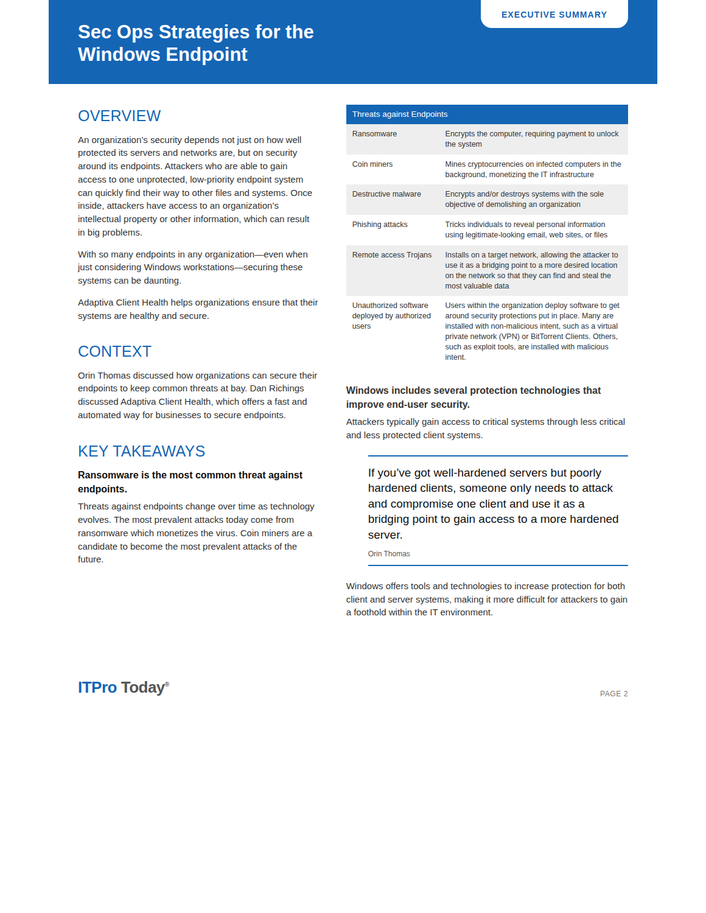EXECUTIVE SUMMARY
Sec Ops Strategies for the
Windows Endpoint
OVERVIEW
An organization’s security depends not just on how well protected its servers and networks are, but on security around its endpoints. Attackers who are able to gain access to one unprotected, low-priority endpoint system can quickly find their way to other files and systems. Once inside, attackers have access to an organization’s intellectual property or other information, which can result in big problems.
With so many endpoints in any organization—even when just considering Windows workstations—securing these systems can be daunting.
Adaptiva Client Health helps organizations ensure that their systems are healthy and secure.
CONTEXT
Orin Thomas discussed how organizations can secure their endpoints to keep common threats at bay. Dan Richings discussed Adaptiva Client Health, which offers a fast and automated way for businesses to secure endpoints.
KEY TAKEAWAYS
Ransomware is the most common threat against endpoints.
Threats against endpoints change over time as technology evolves. The most prevalent attacks today come from ransomware which monetizes the virus. Coin miners are a candidate to become the most prevalent attacks of the future.
Threats against Endpoints
| Ransomware | Encrypts the computer, requiring payment to unlock the system |
| Coin miners | Mines cryptocurrencies on infected computers in the background, monetizing the IT infrastructure |
| Destructive malware | Encrypts and/or destroys systems with the sole objective of demolishing an organization |
| Phishing attacks | Tricks individuals to reveal personal information using legitimate-looking email, web sites, or files |
| Remote access Trojans | Installs on a target network, allowing the attacker to use it as a bridging point to a more desired location on the network so that they can find and steal the most valuable data |
| Unauthorized software deployed by authorized users | Users within the organization deploy software to get around security protections put in place. Many are installed with non-malicious intent, such as a virtual private network (VPN) or BitTorrent Clients. Others, such as exploit tools, are installed with malicious intent. |
Windows includes several protection technologies that improve end-user security.
Attackers typically gain access to critical systems through less critical and less protected client systems.
If you’ve got well-hardened servers but poorly hardened clients, someone only needs to attack and compromise one client and use it as a bridging point to gain access to a more hardened server.
Orin Thomas
Windows offers tools and technologies to increase protection for both client and server systems, making it more difficult for attackers to gain a foothold within the IT environment.
IT Pro Today®
PAGE 2